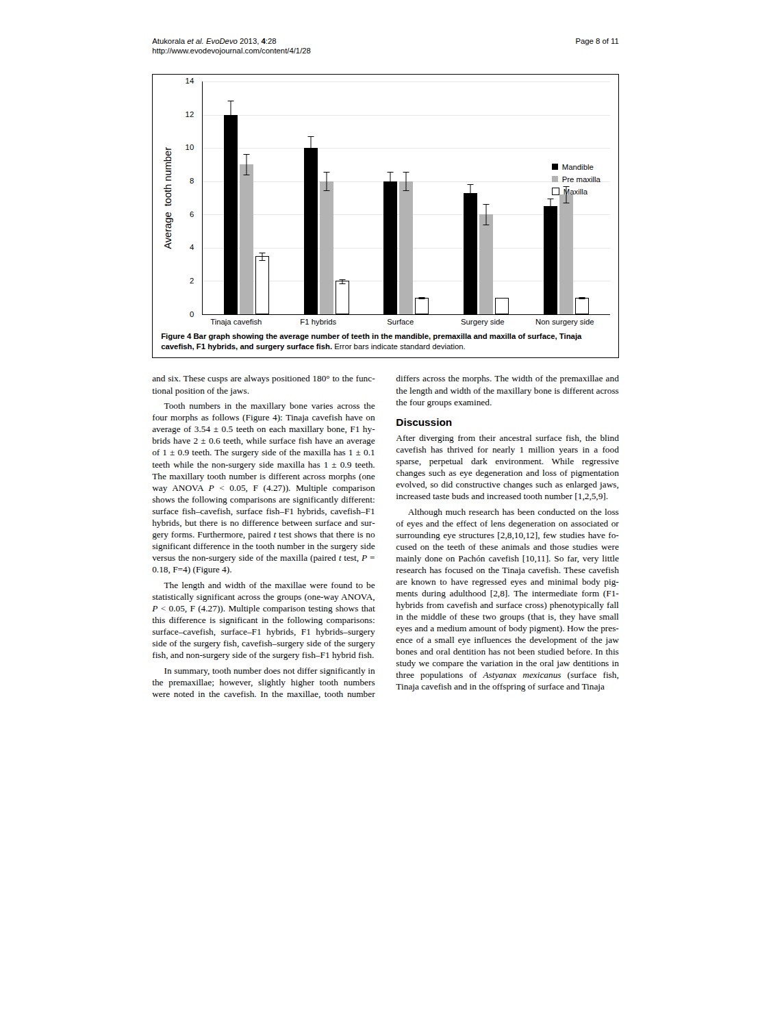Atukorala et al. EvoDevo 2013, 4:28
http://www.evodevojournal.com/content/4/1/28
Page 8 of 11
Average tooth number
14 12 10 8 6 4 2 0
Mandible
Pre maxilla
Maxilla
Tinaja cavefish F1 hybrids Surface Surgery side Non surgery side
Figure 4 Bar graph showing the average number of teeth in the mandible, premaxilla and maxilla of surface, Tinaja cavefish, F1 hybrids, and surgery surface fish. Error bars indicate standard deviation.
and six. These cusps are always positioned 180° to the functional position of the jaws.
Tooth numbers in the maxillary bone varies across the four morphs as follows (Figure 4): Tinaja cavefish have on average of 3.54 ± 0.5 teeth on each maxillary bone, F1 hybrids have 2 ± 0.6 teeth, while surface fish have an average of 1 ± 0.9 teeth. The surgery side of the maxilla has 1 ± 0.1 teeth while the non-surgery side maxilla has 1 ± 0.9 teeth. The maxillary tooth number is different across morphs (one way ANOVA P < 0.05, F (4.27)). Multiple comparison shows the following comparisons are significantly different: surface fish–cavefish, surface fish–F1 hybrids, cavefish–F1 hybrids, but there is no difference between surface and surgery forms. Furthermore, paired t test shows that there is no significant difference in the tooth number in the surgery side versus the non-surgery side of the maxilla (paired t test, P = 0.18, F=4) (Figure 4).
The length and width of the maxillae were found to be statistically significant across the groups (one-way ANOVA, P < 0.05, F (4.27)). Multiple comparison testing shows that this difference is significant in the following comparisons: surface–cavefish, surface–F1 hybrids, F1 hybrids–surgery side of the surgery fish, cavefish–surgery side of the surgery fish, and non-surgery side of the surgery fish–F1 hybrid fish.
In summary, tooth number does not differ significantly in the premaxillae; however, slightly higher tooth numbers were noted in the cavefish. In the maxillae, tooth number differs across the morphs. The width of the premaxillae and the length and width of the maxillary bone is different across the four groups examined.
Discussion
After diverging from their ancestral surface fish, the blind cavefish has thrived for nearly 1 million years in a food sparse, perpetual dark environment. While regressive changes such as eye degeneration and loss of pigmentation evolved, so did constructive changes such as enlarged jaws, increased taste buds and increased tooth number [1,2,5,9].
Although much research has been conducted on the loss of eyes and the effect of lens degeneration on associated or surrounding eye structures [2,8,10,12], few studies have focused on the teeth of these animals and those studies were mainly done on Pachón cavefish [10,11]. So far, very little research has focused on the Tinaja cavefish. These cavefish are known to have regressed eyes and minimal body pigments during adulthood [2,8]. The intermediate form (F1-hybrids from cavefish and surface cross) phenotypically fall in the middle of these two groups (that is, they have small eyes and a medium amount of body pigment). How the presence of a small eye influences the development of the jaw bones and oral dentition has not been studied before. In this study we compare the variation in the oral jaw dentitions in three populations of Astyanax mexicanus (surface fish, Tinaja cavefish and in the offspring of surface and Tinaja